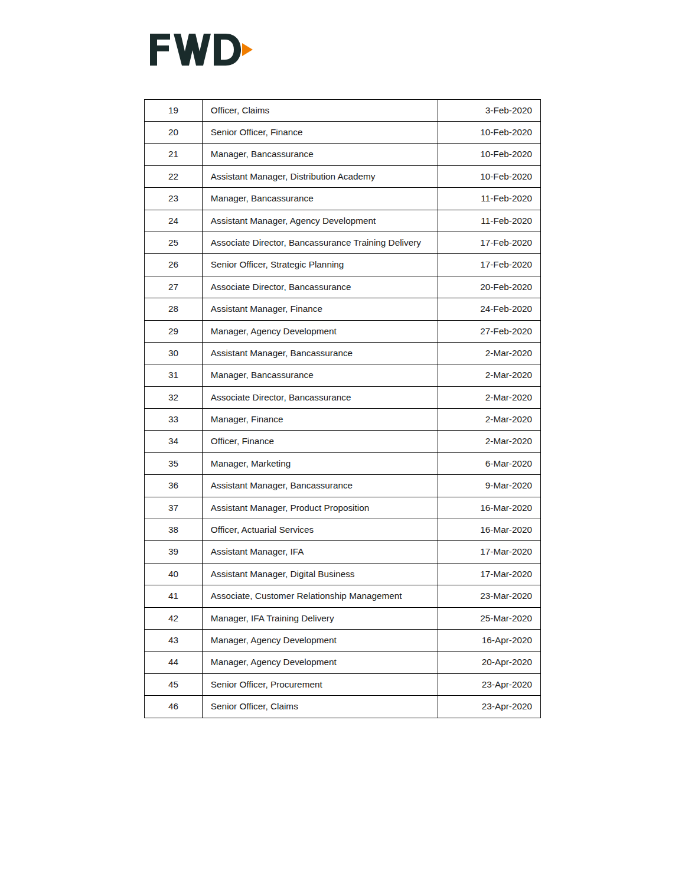| 19 | Officer, Claims | 3-Feb-2020 |
| 20 | Senior Officer, Finance | 10-Feb-2020 |
| 21 | Manager, Bancassurance | 10-Feb-2020 |
| 22 | Assistant Manager, Distribution Academy | 10-Feb-2020 |
| 23 | Manager, Bancassurance | 11-Feb-2020 |
| 24 | Assistant Manager, Agency Development | 11-Feb-2020 |
| 25 | Associate Director, Bancassurance Training Delivery | 17-Feb-2020 |
| 26 | Senior Officer, Strategic Planning | 17-Feb-2020 |
| 27 | Associate Director, Bancassurance | 20-Feb-2020 |
| 28 | Assistant Manager, Finance | 24-Feb-2020 |
| 29 | Manager, Agency Development | 27-Feb-2020 |
| 30 | Assistant Manager, Bancassurance | 2-Mar-2020 |
| 31 | Manager, Bancassurance | 2-Mar-2020 |
| 32 | Associate Director, Bancassurance | 2-Mar-2020 |
| 33 | Manager, Finance | 2-Mar-2020 |
| 34 | Officer, Finance | 2-Mar-2020 |
| 35 | Manager, Marketing | 6-Mar-2020 |
| 36 | Assistant Manager, Bancassurance | 9-Mar-2020 |
| 37 | Assistant Manager, Product Proposition | 16-Mar-2020 |
| 38 | Officer, Actuarial Services | 16-Mar-2020 |
| 39 | Assistant Manager, IFA | 17-Mar-2020 |
| 40 | Assistant Manager, Digital Business | 17-Mar-2020 |
| 41 | Associate, Customer Relationship Management | 23-Mar-2020 |
| 42 | Manager, IFA Training Delivery | 25-Mar-2020 |
| 43 | Manager, Agency Development | 16-Apr-2020 |
| 44 | Manager, Agency Development | 20-Apr-2020 |
| 45 | Senior Officer, Procurement | 23-Apr-2020 |
| 46 | Senior Officer, Claims | 23-Apr-2020 |